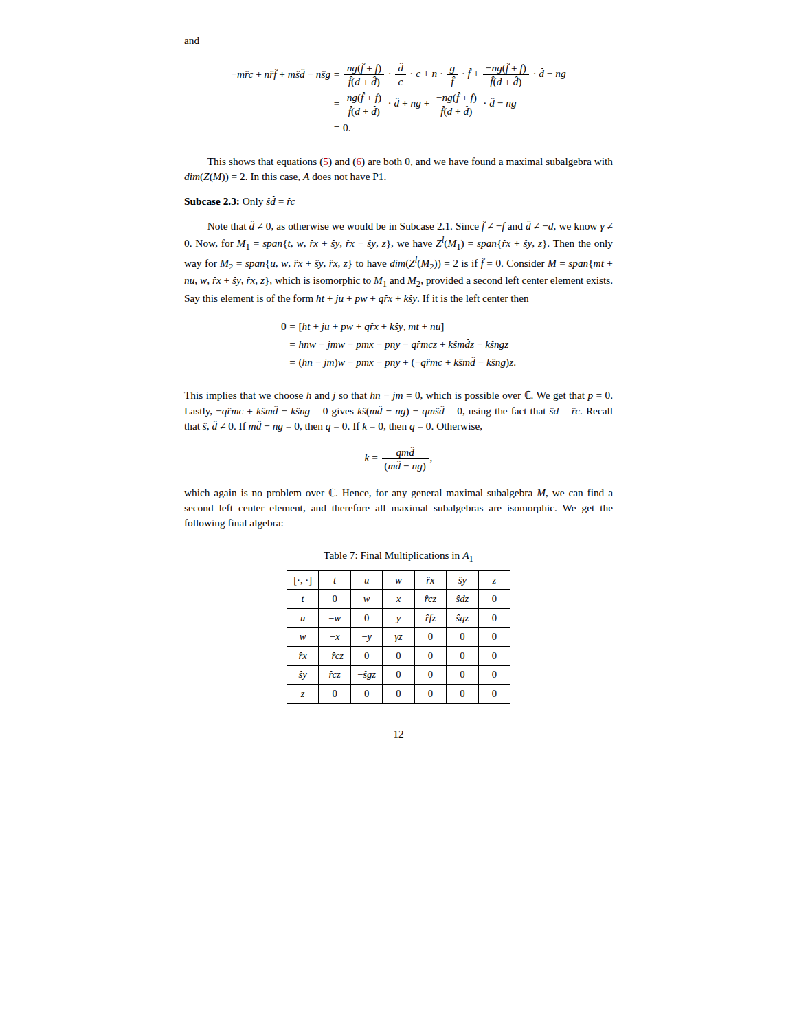and
| − m r̂c + n r̂ f̂ + m ŝ d̂ − n ŝg | = | ng ( f̂ + f ) f̂ ( d + d̂ ) · d̂ c · c + n · g f̂ · f̂ + − ng ( f̂ + f ) f̂ ( d + d̂ ) · d̂ − ng |
| | = | ng ( f̂ + f ) f̂ ( d + d̂ ) · d̂ + ng + − ng ( f̂ + f ) f̂ ( d + d̂ ) · d̂ − ng |
| | = | 0. |
This shows that equations (5) and (6) are both 0, and we have found a maximal subalgebra with dim(Z(M)) = 2. In this case, A does not have P1.
Subcase 2.3: Only ŝd̂ = r̂c
Note that d̂ ≠ 0, as otherwise we would be in Subcase 2.1. Since f̂ ≠ −f and d̂ ≠ −d, we know γ ≠ 0. Now, for M1 = span{t, w, r̂x + ŝy, r̂x − ŝy, z}, we have Zl(M1) = span{r̂x + ŝy, z}. Then the only way for M2 = span{u, w, r̂x + ŝy, r̂x, z} to have dim(Zl(M2)) = 2 is if f̂ = 0. Consider M = span{mt + nu, w, r̂x + ŝy, r̂x, z}, which is isomorphic to M1 and M2, provided a second left center element exists. Say this element is of the form ht + ju + pw + qr̂x + kŝy. If it is the left center then
| 0 | = | [ ht + ju + pw + q r̂x + k ŝy , mt + nu ] |
| | = | hnw − jmw − pmx − pny − q r̂mcz + k ŝm d̂z − k ŝngz |
| | = | ( hn − jm ) w − pmx − pny + (− q r̂mc + k ŝm d̂ − k ŝng ) z . |
This implies that we choose h and j so that hn − jm = 0, which is possible over ℂ. We get that p = 0. Lastly, −qr̂mc + kŝm d̂ − kŝng = 0 gives kŝ(md̂ − ng) − qm ŝd̂ = 0, using the fact that ŝd = r̂c. Recall that ŝ, d̂ ≠ 0. If md̂ − ng = 0, then q = 0. If k = 0, then q = 0. Otherwise,
k = qm d̂(md̂ − ng),
which again is no problem over ℂ. Hence, for any general maximal subalgebra M, we can find a second left center element, and therefore all maximal subalgebras are isomorphic. We get the following final algebra:
Table 7: Final Multiplications in A1
| [·, ·] | t | u | w | r̂x | ŝy | z |
| --- | --- | --- | --- | --- | --- | --- |
| t | 0 | w | x | r̂cz | ŝdz | 0 |
| u | − w | 0 | y | r̂fz | ŝgz | 0 |
| w | − x | − y | γz | 0 | 0 | 0 |
| r̂x | − r̂cz | 0 | 0 | 0 | 0 | 0 |
| ŝy | r̂cz | − ŝgz | 0 | 0 | 0 | 0 |
| z | 0 | 0 | 0 | 0 | 0 | 0 |
12